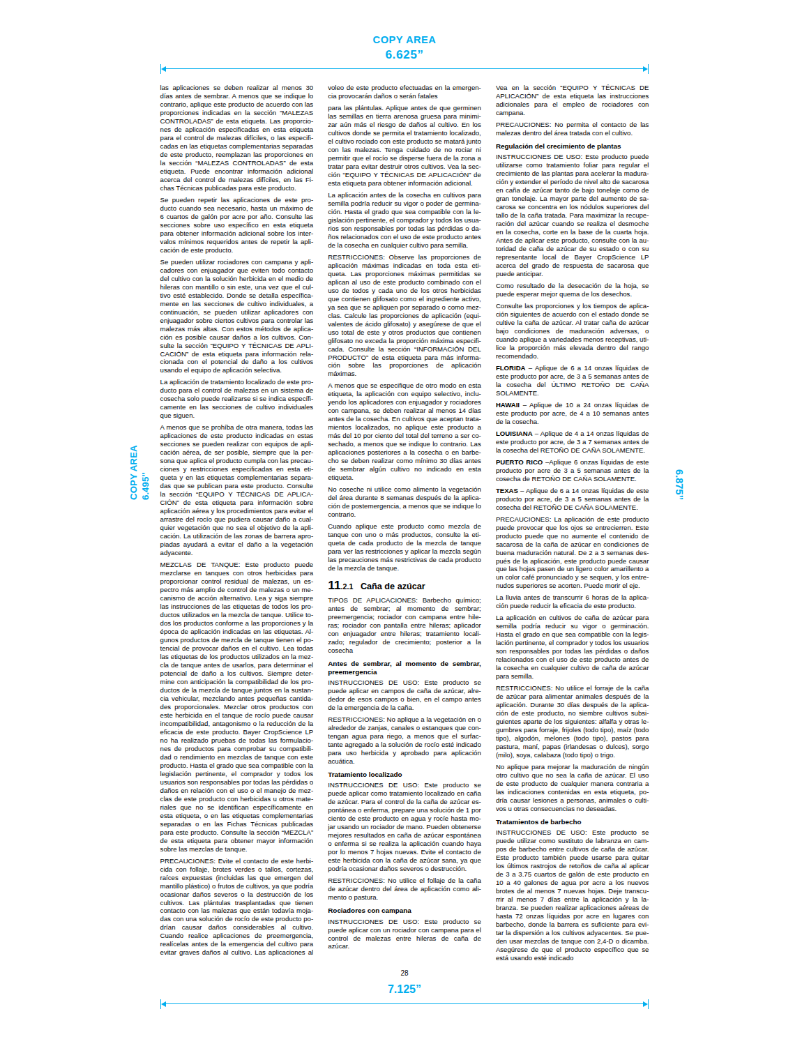COPY AREA
6.625”
COPY AREA
6.495”
6.875”
las aplicaciones se deben realizar al menos 30 días antes de sembrar. A menos que se indique lo contrario, aplique este producto de acuerdo con las proporciones indicadas en la sección “MALEZAS CONTROLADAS” de esta etiqueta. Las proporciones de aplicación especificadas en esta etiqueta para el control de malezas difíciles, o las especificadas en las etiquetas complementarias separadas de este producto, reemplazan las proporciones en la sección “MALEZAS CONTROLADAS” de esta etiqueta. Puede encontrar información adicional acerca del control de malezas difíciles, en las Fichas Técnicas publicadas para este producto.
Se pueden repetir las aplicaciones de este producto cuando sea necesario, hasta un máximo de 6 cuartos de galón por acre por año. Consulte las secciones sobre uso específico en esta etiqueta para obtener información adicional sobre los intervalos mínimos requeridos antes de repetir la aplicación de este producto.
Se pueden utilizar rociadores con campana y aplicadores con enjuagador que eviten todo contacto del cultivo con la solución herbicida en el medio de hileras con mantillo o sin este, una vez que el cultivo esté establecido. Donde se detalla específicamente en las secciones de cultivo individuales, a continuación, se pueden utilizar aplicadores con enjuagador sobre ciertos cultivos para controlar las malezas más altas. Con estos métodos de aplicación es posible causar daños a los cultivos. Consulte la sección “EQUIPO Y TÉCNICAS DE APLICACIÓN” de esta etiqueta para información relacionada con el potencial de daño a los cultivos usando el equipo de aplicación selectiva.
La aplicación de tratamiento localizado de este producto para el control de malezas en un sistema de cosecha solo puede realizarse si se indica específicamente en las secciones de cultivo individuales que siguen.
A menos que se prohíba de otra manera, todas las aplicaciones de este producto indicadas en estas secciones se pueden realizar con equipos de aplicación aérea, de ser posible, siempre que la persona que aplica el producto cumpla con las precauciones y restricciones especificadas en esta etiqueta y en las etiquetas complementarias separadas que se publican para este producto. Consulte la sección “EQUIPO Y TÉCNICAS DE APLICACIÓN” de esta etiqueta para información sobre aplicación aérea y los procedimientos para evitar el arrastre del rocío que pudiera causar daño a cualquier vegetación que no sea el objetivo de la aplicación. La utilización de las zonas de barrera apropiadas ayudará a evitar el daño a la vegetación adyacente.
MEZCLAS DE TANQUE: Este producto puede mezclarse en tanques con otros herbicidas para proporcionar control residual de malezas, un espectro más amplio de control de malezas o un mecanismo de acción alternativo. Lea y siga siempre las instrucciones de las etiquetas de todos los productos utilizados en la mezcla de tanque. Utilice todos los productos conforme a las proporciones y la época de aplicación indicadas en las etiquetas. Algunos productos de mezcla de tanque tienen el potencial de provocar daños en el cultivo. Lea todas las etiquetas de los productos utilizados en la mezcla de tanque antes de usarlos, para determinar el potencial de daño a los cultivos. Siempre determine con anticipación la compatibilidad de los productos de la mezcla de tanque juntos en la sustancia vehicular, mezclando antes pequeñas cantidades proporcionales. Mezclar otros productos con este herbicida en el tanque de rocío puede causar incompatibilidad, antagonismo o la reducción de la eficacia de este producto. Bayer CropScience LP no ha realizado pruebas de todas las formulaciones de productos para comprobar su compatibilidad o rendimiento en mezclas de tanque con este producto. Hasta el grado que sea compatible con la legislación pertinente, el comprador y todos los usuarios son responsables por todas las pérdidas o daños en relación con el uso o el manejo de mezclas de este producto con herbicidas u otros materiales que no se identifican específicamente en esta etiqueta, o en las etiquetas complementarias separadas o en las Fichas Técnicas publicadas para este producto. Consulte la sección “MEZCLA” de esta etiqueta para obtener mayor información sobre las mezclas de tanque.
PRECAUCIONES: Evite el contacto de este herbicida con follaje, brotes verdes o tallos, cortezas, raíces expuestas (incluidas las que emergen del mantillo plástico) o frutos de cultivos, ya que podría ocasionar daños severos o la destrucción de los cultivos. Las plántulas trasplantadas que tienen contacto con las malezas que están todavía mojadas con una solución de rocío de este producto podrían causar daños considerables al cultivo. Cuando realice aplicaciones de preemergencia, realícelas antes de la emergencia del cultivo para evitar graves daños al cultivo. Las aplicaciones al voleo de este producto efectuadas en la emergencia provocarán daños o serán fatales
para las plántulas. Aplique antes de que germinen las semillas en tierra arenosa gruesa para minimizar aún más el riesgo de daños al cultivo. En los cultivos donde se permita el tratamiento localizado, el cultivo rociado con este producto se matará junto con las malezas. Tenga cuidado de no rociar ni permitir que el rocío se disperse fuera de la zona a tratar para evitar destruir otros cultivos. Vea la sección “EQUIPO Y TÉCNICAS DE APLICACIÓN” de esta etiqueta para obtener información adicional.
La aplicación antes de la cosecha en cultivos para semilla podría reducir su vigor o poder de germinación. Hasta el grado que sea compatible con la legislación pertinente, el comprador y todos los usuarios son responsables por todas las pérdidas o daños relacionados con el uso de este producto antes de la cosecha en cualquier cultivo para semilla.
RESTRICCIONES: Observe las proporciones de aplicación máximas indicadas en toda esta etiqueta. Las proporciones máximas permitidas se aplican al uso de este producto combinado con el uso de todos y cada uno de los otros herbicidas que contienen glifosato como el ingrediente activo, ya sea que se apliquen por separado o como mezclas. Calcule las proporciones de aplicación (equivalentes de ácido glifosato) y asegúrese de que el uso total de este y otros productos que contienen glifosato no exceda la proporción máxima especificada. Consulte la sección “INFORMACIÓN DEL PRODUCTO” de esta etiqueta para más información sobre las proporciones de aplicación máximas.
A menos que se especifique de otro modo en esta etiqueta, la aplicación con equipo selectivo, incluyendo los aplicadores con enjuagador y rociadores con campana, se deben realizar al menos 14 días antes de la cosecha. En cultivos que aceptan tratamientos localizados, no aplique este producto a más del 10 por ciento del total del terreno a ser cosechado, a menos que se indique lo contrario. Las aplicaciones posteriores a la cosecha o en barbecho se deben realizar como mínimo 30 días antes de sembrar algún cultivo no indicado en esta etiqueta.
No coseche ni utilice como alimento la vegetación del área durante 8 semanas después de la aplicación de postemergencia, a menos que se indique lo contrario.
Cuando aplique este producto como mezcla de tanque con uno o más productos, consulte la etiqueta de cada producto de la mezcla de tanque para ver las restricciones y aplicar la mezcla según las precauciones más restrictivas de cada producto de la mezcla de tanque.
11.2.1 Caña de azúcar
TIPOS DE APLICACIONES: Barbecho químico; antes de sembrar; al momento de sembrar; preemergencia; rociador con campana entre hileras; rociador con pantalla entre hileras; aplicador con enjuagador entre hileras; tratamiento localizado; regulador de crecimiento; posterior a la cosecha
Antes de sembrar, al momento de sembrar, preemergencia
INSTRUCCIONES DE USO: Este producto se puede aplicar en campos de caña de azúcar, alrededor de esos campos o bien, en el campo antes de la emergencia de la caña.
RESTRICCIONES: No aplique a la vegetación en o alrededor de zanjas, canales o estanques que contengan agua para riego, a menos que el surfactante agregado a la solución de rocío esté indicado para uso herbicida y aprobado para aplicación acuática.
Tratamiento localizado
INSTRUCCIONES DE USO: Este producto se puede aplicar como tratamiento localizado en caña de azúcar. Para el control de la caña de azúcar espontánea o enferma, prepare una solución de 1 por ciento de este producto en agua y rocíe hasta mojar usando un rociador de mano. Pueden obtenerse mejores resultados en caña de azúcar espontánea o enferma si se realiza la aplicación cuando haya por lo menos 7 hojas nuevas. Evite el contacto de este herbicida con la caña de azúcar sana, ya que podría ocasionar daños severos o destrucción.
RESTRICCIONES: No utilice el follaje de la caña de azúcar dentro del área de aplicación como alimento o pastura.
Rociadores con campana
INSTRUCCIONES DE USO: Este producto se puede aplicar con un rociador con campana para el control de malezas entre hileras de caña de azúcar.
Vea en la sección “EQUIPO Y TÉCNICAS DE APLICACIÓN” de esta etiqueta las instrucciones adicionales para el empleo de rociadores con campana.
PRECAUCIONES: No permita el contacto de las malezas dentro del área tratada con el cultivo.
Regulación del crecimiento de plantas
INSTRUCCIONES DE USO: Este producto puede utilizarse como tratamiento foliar para regular el crecimiento de las plantas para acelerar la maduración y extender el período de nivel alto de sacarosa en caña de azúcar tanto de bajo tonelaje como de gran tonelaje. La mayor parte del aumento de sacarosa se concentra en los nódulos superiores del tallo de la caña tratada. Para maximizar la recuperación del azúcar cuando se realiza el desmoche en la cosecha, corte en la base de la cuarta hoja. Antes de aplicar este producto, consulte con la autoridad de caña de azúcar de su estado o con su representante local de Bayer CropScience LP acerca del grado de respuesta de sacarosa que puede anticipar.
Como resultado de la desecación de la hoja, se puede esperar mejor quema de los desechos.
Consulte las proporciones y los tiempos de aplicación siguientes de acuerdo con el estado donde se cultive la caña de azúcar. Al tratar caña de azúcar bajo condiciones de maduración adversas, o cuando aplique a variedades menos receptivas, utilice la proporción más elevada dentro del rango recomendado.
FLORIDA – Aplique de 6 a 14 onzas líquidas de este producto por acre, de 3 a 5 semanas antes de la cosecha del ÚLTIMO RETOÑO DE CAÑA SOLAMENTE.
HAWAII – Aplique de 10 a 24 onzas líquidas de este producto por acre, de 4 a 10 semanas antes de la cosecha.
LOUISIANA – Aplique de 4 a 14 onzas líquidas de este producto por acre, de 3 a 7 semanas antes de la cosecha del RETOÑO DE CAÑA SOLAMENTE.
PUERTO RICO –Aplique 6 onzas líquidas de este producto por acre de 3 a 5 semanas antes de la cosecha de RETOÑO DE CAÑA SOLAMENTE.
TEXAS – Aplique de 6 a 14 onzas líquidas de este producto por acre, de 3 a 5 semanas antes de la cosecha del RETOÑO DE CAÑA SOLAMENTE.
PRECAUCIONES: La aplicación de este producto puede provocar que los ojos se entrecierren. Este producto puede que no aumente el contenido de sacarosa de la caña de azúcar en condiciones de buena maduración natural. De 2 a 3 semanas después de la aplicación, este producto puede causar que las hojas pasen de un ligero color amarillento a un color café pronunciado y se sequen, y los entrenudos superiores se acorten. Puede morir el eje.
La lluvia antes de transcurrir 6 horas de la aplicación puede reducir la eficacia de este producto.
La aplicación en cultivos de caña de azúcar para semilla podría reducir su vigor o germinación. Hasta el grado en que sea compatible con la legislación pertinente, el comprador y todos los usuarios son responsables por todas las pérdidas o daños relacionados con el uso de este producto antes de la cosecha en cualquier cultivo de caña de azúcar para semilla.
RESTRICCIONES: No utilice el forraje de la caña de azúcar para alimentar animales después de la aplicación. Durante 30 días después de la aplicación de este producto, no siembre cultivos subsiguientes aparte de los siguientes: alfalfa y otras legumbres para forraje, frijoles (todo tipo), maíz (todo tipo), algodón, melones (todo tipo), pastos para pastura, maní, papas (irlandesas o dulces), sorgo (milo), soya, calabaza (todo tipo) o trigo.
No aplique para mejorar la maduración de ningún otro cultivo que no sea la caña de azúcar. El uso de este producto de cualquier manera contraria a las indicaciones contenidas en esta etiqueta, podría causar lesiones a personas, animales o cultivos u otras consecuencias no deseadas.
Tratamientos de barbecho
INSTRUCCIONES DE USO: Este producto se puede utilizar como sustituto de labranza en campos de barbecho entre cultivos de caña de azúcar. Este producto también puede usarse para quitar los últimos rastrojos de retoños de caña al aplicar de 3 a 3.75 cuartos de galón de este producto en 10 a 40 galones de agua por acre a los nuevos brotes de al menos 7 nuevas hojas. Deje transcurrir al menos 7 días entre la aplicación y la labranza. Se pueden realizar aplicaciones aéreas de hasta 72 onzas líquidas por acre en lugares con barbecho, donde la barrera es suficiente para evitar la dispersión a los cultivos adyacentes. Se pueden usar mezclas de tanque con 2,4-D o dicamba. Asegúrese de que el producto específico que se está usando esté indicado
28
7.125”